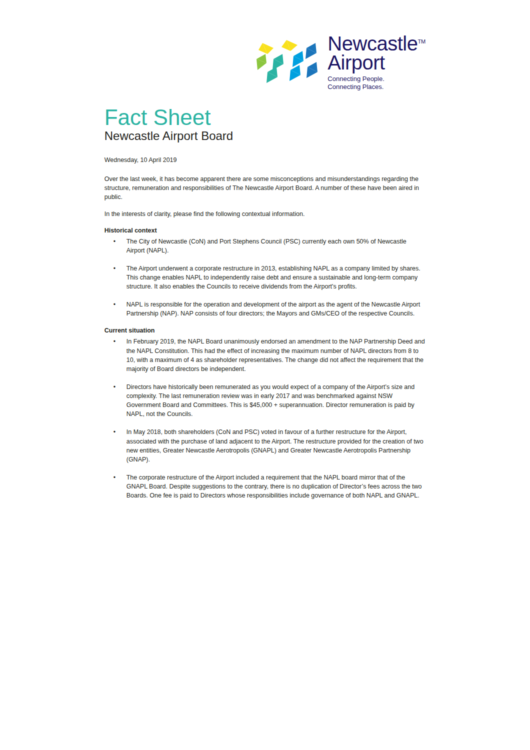NewcastleTM
Airport
Connecting People.
Connecting Places.
Fact Sheet
Newcastle Airport Board
Wednesday, 10 April 2019
Over the last week, it has become apparent there are some misconceptions and misunderstandings regarding the structure, remuneration and responsibilities of The Newcastle Airport Board. A number of these have been aired in public.
In the interests of clarity, please find the following contextual information.
Historical context
The City of Newcastle (CoN) and Port Stephens Council (PSC) currently each own 50% of Newcastle Airport (NAPL).
The Airport underwent a corporate restructure in 2013, establishing NAPL as a company limited by shares. This change enables NAPL to independently raise debt and ensure a sustainable and long-term company structure. It also enables the Councils to receive dividends from the Airport's profits.
NAPL is responsible for the operation and development of the airport as the agent of the Newcastle Airport Partnership (NAP). NAP consists of four directors; the Mayors and GMs/CEO of the respective Councils.
Current situation
In February 2019, the NAPL Board unanimously endorsed an amendment to the NAP Partnership Deed and the NAPL Constitution. This had the effect of increasing the maximum number of NAPL directors from 8 to 10, with a maximum of 4 as shareholder representatives. The change did not affect the requirement that the majority of Board directors be independent.
Directors have historically been remunerated as you would expect of a company of the Airport’s size and complexity. The last remuneration review was in early 2017 and was benchmarked against NSW Government Board and Committees. This is $45,000 + superannuation. Director remuneration is paid by NAPL, not the Councils.
In May 2018, both shareholders (CoN and PSC) voted in favour of a further restructure for the Airport, associated with the purchase of land adjacent to the Airport. The restructure provided for the creation of two new entities, Greater Newcastle Aerotropolis (GNAPL) and Greater Newcastle Aerotropolis Partnership (GNAP).
The corporate restructure of the Airport included a requirement that the NAPL board mirror that of the GNAPL Board. Despite suggestions to the contrary, there is no duplication of Director’s fees across the two Boards. One fee is paid to Directors whose responsibilities include governance of both NAPL and GNAPL.